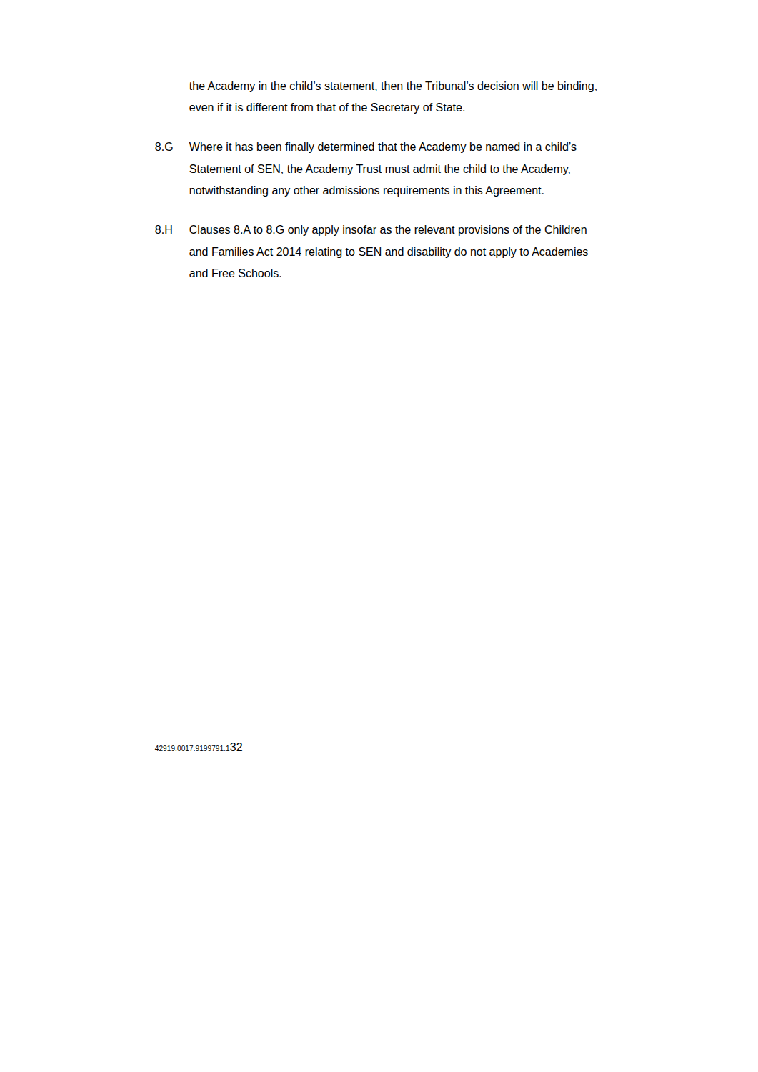the Academy in the child’s statement, then the Tribunal’s decision will be binding, even if it is different from that of the Secretary of State.
8.G
Where it has been finally determined that the Academy be named in a child’s Statement of SEN, the Academy Trust must admit the child to the Academy, notwithstanding any other admissions requirements in this Agreement.
8.H
Clauses 8.A to 8.G only apply insofar as the relevant provisions of the Children and Families Act 2014 relating to SEN and disability do not apply to Academies and Free Schools.
42919.0017.9199791.132